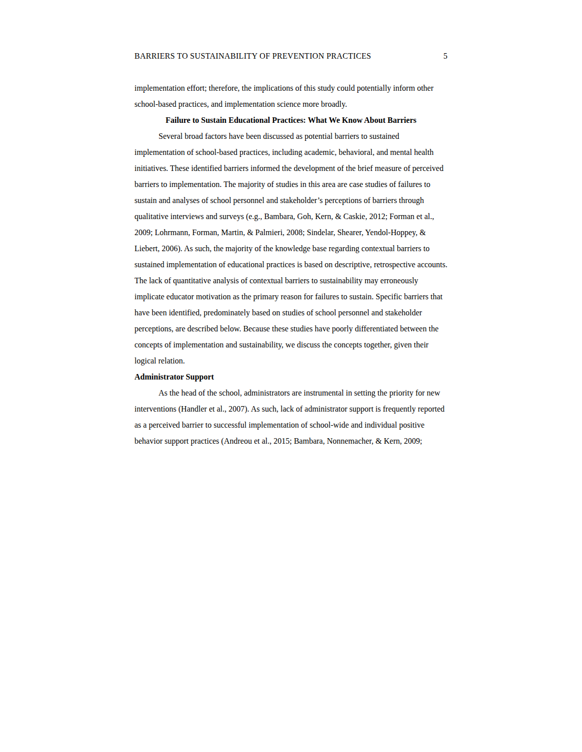Barriers to Sustainability of Prevention Practices 5
implementation effort; therefore, the implications of this study could potentially inform other school-based practices, and implementation science more broadly.
Failure to Sustain Educational Practices: What We Know About Barriers
Several broad factors have been discussed as potential barriers to sustained implementation of school-based practices, including academic, behavioral, and mental health initiatives. These identified barriers informed the development of the brief measure of perceived barriers to implementation. The majority of studies in this area are case studies of failures to sustain and analyses of school personnel and stakeholder’s perceptions of barriers through qualitative interviews and surveys (e.g., Bambara, Goh, Kern, & Caskie, 2012; Forman et al., 2009; Lohrmann, Forman, Martin, & Palmieri, 2008; Sindelar, Shearer, Yendol-Hoppey, & Liebert, 2006). As such, the majority of the knowledge base regarding contextual barriers to sustained implementation of educational practices is based on descriptive, retrospective accounts. The lack of quantitative analysis of contextual barriers to sustainability may erroneously implicate educator motivation as the primary reason for failures to sustain. Specific barriers that have been identified, predominately based on studies of school personnel and stakeholder perceptions, are described below. Because these studies have poorly differentiated between the concepts of implementation and sustainability, we discuss the concepts together, given their logical relation.
Administrator Support
As the head of the school, administrators are instrumental in setting the priority for new interventions (Handler et al., 2007). As such, lack of administrator support is frequently reported as a perceived barrier to successful implementation of school-wide and individual positive behavior support practices (Andreou et al., 2015; Bambara, Nonnemacher, & Kern, 2009;